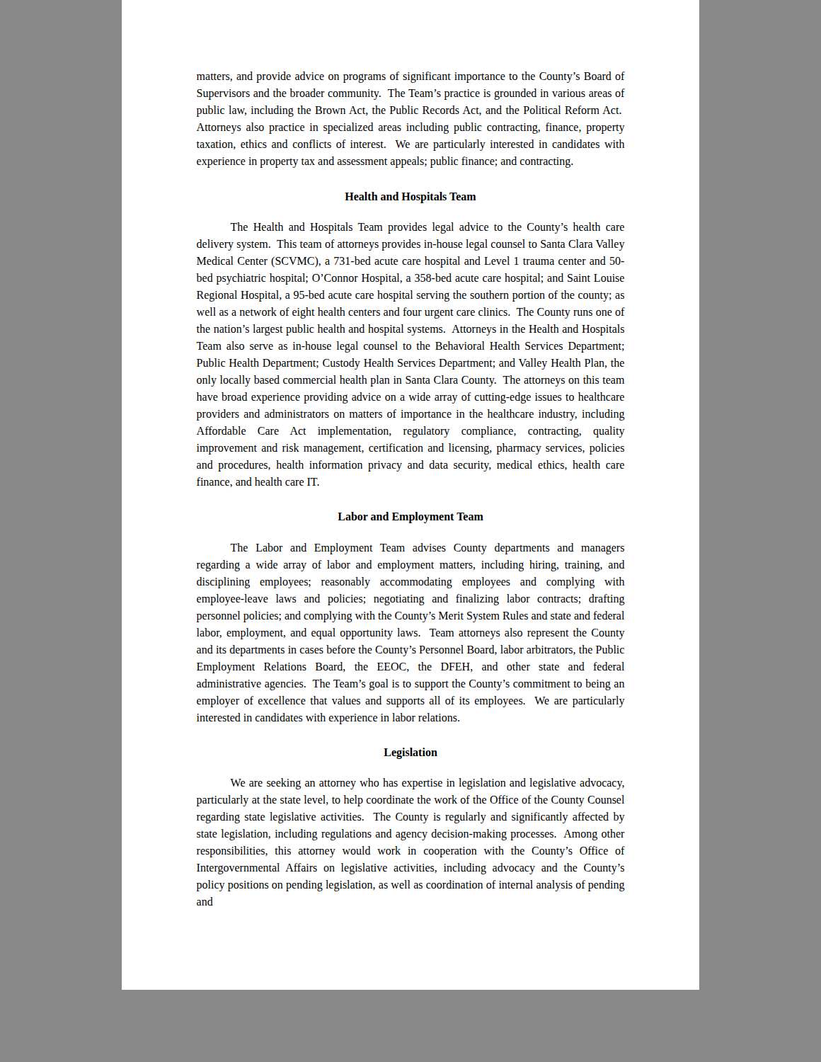matters, and provide advice on programs of significant importance to the County’s Board of Supervisors and the broader community. The Team’s practice is grounded in various areas of public law, including the Brown Act, the Public Records Act, and the Political Reform Act. Attorneys also practice in specialized areas including public contracting, finance, property taxation, ethics and conflicts of interest. We are particularly interested in candidates with experience in property tax and assessment appeals; public finance; and contracting.
Health and Hospitals Team
The Health and Hospitals Team provides legal advice to the County’s health care delivery system. This team of attorneys provides in-house legal counsel to Santa Clara Valley Medical Center (SCVMC), a 731-bed acute care hospital and Level 1 trauma center and 50-bed psychiatric hospital; O’Connor Hospital, a 358-bed acute care hospital; and Saint Louise Regional Hospital, a 95-bed acute care hospital serving the southern portion of the county; as well as a network of eight health centers and four urgent care clinics. The County runs one of the nation’s largest public health and hospital systems. Attorneys in the Health and Hospitals Team also serve as in-house legal counsel to the Behavioral Health Services Department; Public Health Department; Custody Health Services Department; and Valley Health Plan, the only locally based commercial health plan in Santa Clara County. The attorneys on this team have broad experience providing advice on a wide array of cutting-edge issues to healthcare providers and administrators on matters of importance in the healthcare industry, including Affordable Care Act implementation, regulatory compliance, contracting, quality improvement and risk management, certification and licensing, pharmacy services, policies and procedures, health information privacy and data security, medical ethics, health care finance, and health care IT.
Labor and Employment Team
The Labor and Employment Team advises County departments and managers regarding a wide array of labor and employment matters, including hiring, training, and disciplining employees; reasonably accommodating employees and complying with employee-leave laws and policies; negotiating and finalizing labor contracts; drafting personnel policies; and complying with the County’s Merit System Rules and state and federal labor, employment, and equal opportunity laws. Team attorneys also represent the County and its departments in cases before the County’s Personnel Board, labor arbitrators, the Public Employment Relations Board, the EEOC, the DFEH, and other state and federal administrative agencies. The Team’s goal is to support the County’s commitment to being an employer of excellence that values and supports all of its employees. We are particularly interested in candidates with experience in labor relations.
Legislation
We are seeking an attorney who has expertise in legislation and legislative advocacy, particularly at the state level, to help coordinate the work of the Office of the County Counsel regarding state legislative activities. The County is regularly and significantly affected by state legislation, including regulations and agency decision-making processes. Among other responsibilities, this attorney would work in cooperation with the County’s Office of Intergovernmental Affairs on legislative activities, including advocacy and the County’s policy positions on pending legislation, as well as coordination of internal analysis of pending and